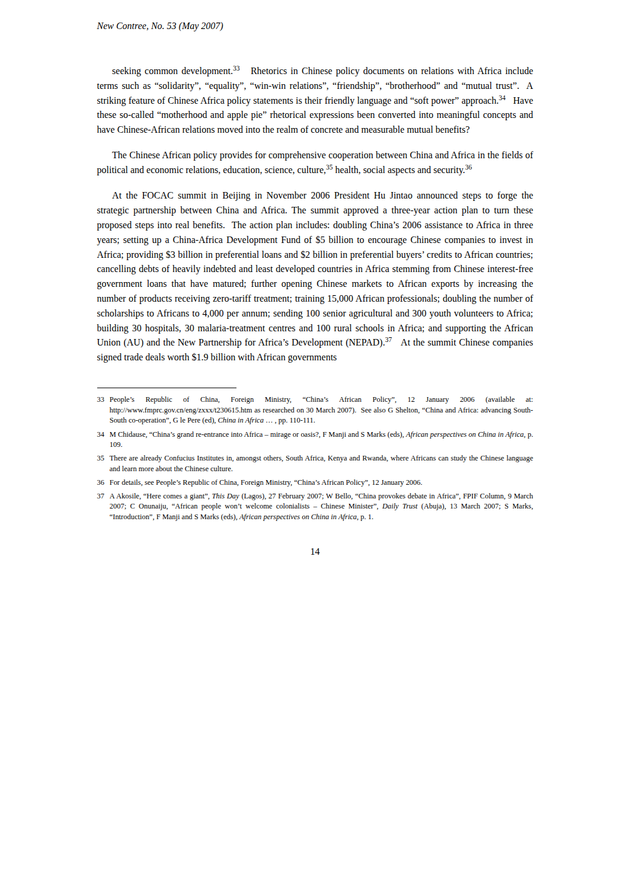New Contree, No. 53 (May 2007)
seeking common development.33 Rhetorics in Chinese policy documents on relations with Africa include terms such as “solidarity”, “equality”, “win-win relations”, “friendship”, “brotherhood” and “mutual trust”. A striking feature of Chinese Africa policy statements is their friendly language and “soft power” approach.34 Have these so-called “motherhood and apple pie” rhetorical expressions been converted into meaningful concepts and have Chinese-African relations moved into the realm of concrete and measurable mutual benefits?
The Chinese African policy provides for comprehensive cooperation between China and Africa in the fields of political and economic relations, education, science, culture,35 health, social aspects and security.36
At the FOCAC summit in Beijing in November 2006 President Hu Jintao announced steps to forge the strategic partnership between China and Africa. The summit approved a three-year action plan to turn these proposed steps into real benefits. The action plan includes: doubling China’s 2006 assistance to Africa in three years; setting up a China-Africa Development Fund of $5 billion to encourage Chinese companies to invest in Africa; providing $3 billion in preferential loans and $2 billion in preferential buyers’ credits to African countries; cancelling debts of heavily indebted and least developed countries in Africa stemming from Chinese interest-free government loans that have matured; further opening Chinese markets to African exports by increasing the number of products receiving zero-tariff treatment; training 15,000 African professionals; doubling the number of scholarships to Africans to 4,000 per annum; sending 100 senior agricultural and 300 youth volunteers to Africa; building 30 hospitals, 30 malaria-treatment centres and 100 rural schools in Africa; and supporting the African Union (AU) and the New Partnership for Africa’s Development (NEPAD).37 At the summit Chinese companies signed trade deals worth $1.9 billion with African governments
33 People’s Republic of China, Foreign Ministry, “China’s African Policy”, 12 January 2006 (available at: http://www.fmprc.gov.cn/eng/zxxx/t230615.htm as researched on 30 March 2007). See also G Shelton, “China and Africa: advancing South-South co-operation”, G le Pere (ed), China in Africa … , pp. 110-111.
34 M Chidause, “China’s grand re-entrance into Africa – mirage or oasis?, F Manji and S Marks (eds), African perspectives on China in Africa, p. 109.
35 There are already Confucius Institutes in, amongst others, South Africa, Kenya and Rwanda, where Africans can study the Chinese language and learn more about the Chinese culture.
36 For details, see People’s Republic of China, Foreign Ministry, “China’s African Policy”, 12 January 2006.
37 A Akosile, “Here comes a giant”, This Day (Lagos), 27 February 2007; W Bello, “China provokes debate in Africa”, FPIF Column, 9 March 2007; C Onunaiju, “African people won’t welcome colonialists – Chinese Minister”, Daily Trust (Abuja), 13 March 2007; S Marks, “Introduction”, F Manji and S Marks (eds), African perspectives on China in Africa, p. 1.
14